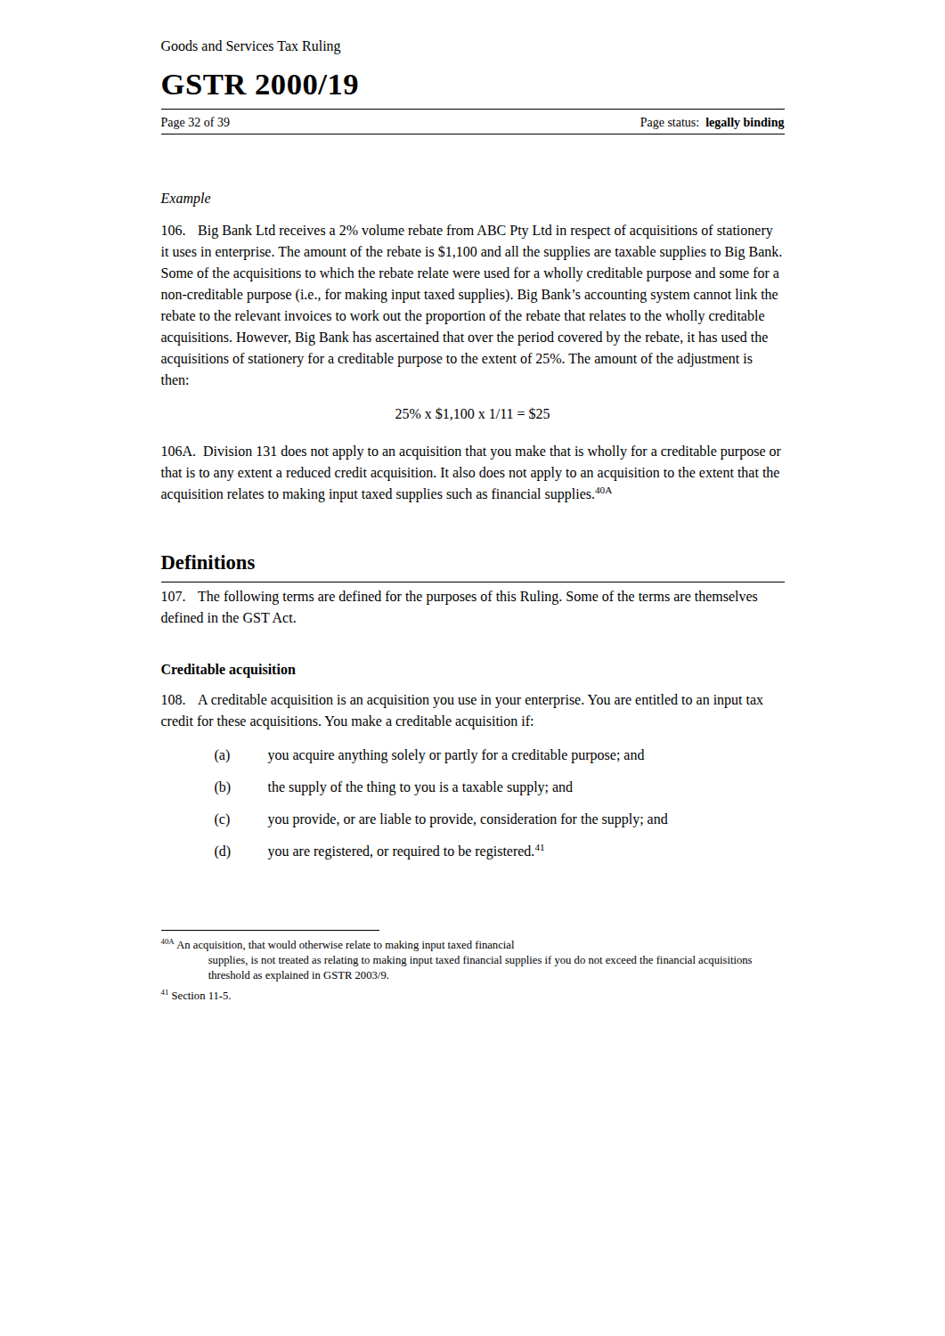Goods and Services Tax Ruling
GSTR 2000/19
Page 32 of 39 Page status: legally binding
Example
106. Big Bank Ltd receives a 2% volume rebate from ABC Pty Ltd in respect of acquisitions of stationery it uses in enterprise. The amount of the rebate is $1,100 and all the supplies are taxable supplies to Big Bank. Some of the acquisitions to which the rebate relate were used for a wholly creditable purpose and some for a non-creditable purpose (i.e., for making input taxed supplies). Big Bank’s accounting system cannot link the rebate to the relevant invoices to work out the proportion of the rebate that relates to the wholly creditable acquisitions. However, Big Bank has ascertained that over the period covered by the rebate, it has used the acquisitions of stationery for a creditable purpose to the extent of 25%. The amount of the adjustment is then:
25% x $1,100 x 1/11 = $25
106A. Division 131 does not apply to an acquisition that you make that is wholly for a creditable purpose or that is to any extent a reduced credit acquisition. It also does not apply to an acquisition to the extent that the acquisition relates to making input taxed supplies such as financial supplies.40A
Definitions
107. The following terms are defined for the purposes of this Ruling. Some of the terms are themselves defined in the GST Act.
Creditable acquisition
108. A creditable acquisition is an acquisition you use in your enterprise. You are entitled to an input tax credit for these acquisitions. You make a creditable acquisition if:
(a) you acquire anything solely or partly for a creditable purpose; and
(b) the supply of the thing to you is a taxable supply; and
(c) you provide, or are liable to provide, consideration for the supply; and
(d) you are registered, or required to be registered.41
40A An acquisition, that would otherwise relate to making input taxed financial supplies, is not treated as relating to making input taxed financial supplies if you do not exceed the financial acquisitions threshold as explained in GSTR 2003/9.
41 Section 11-5.